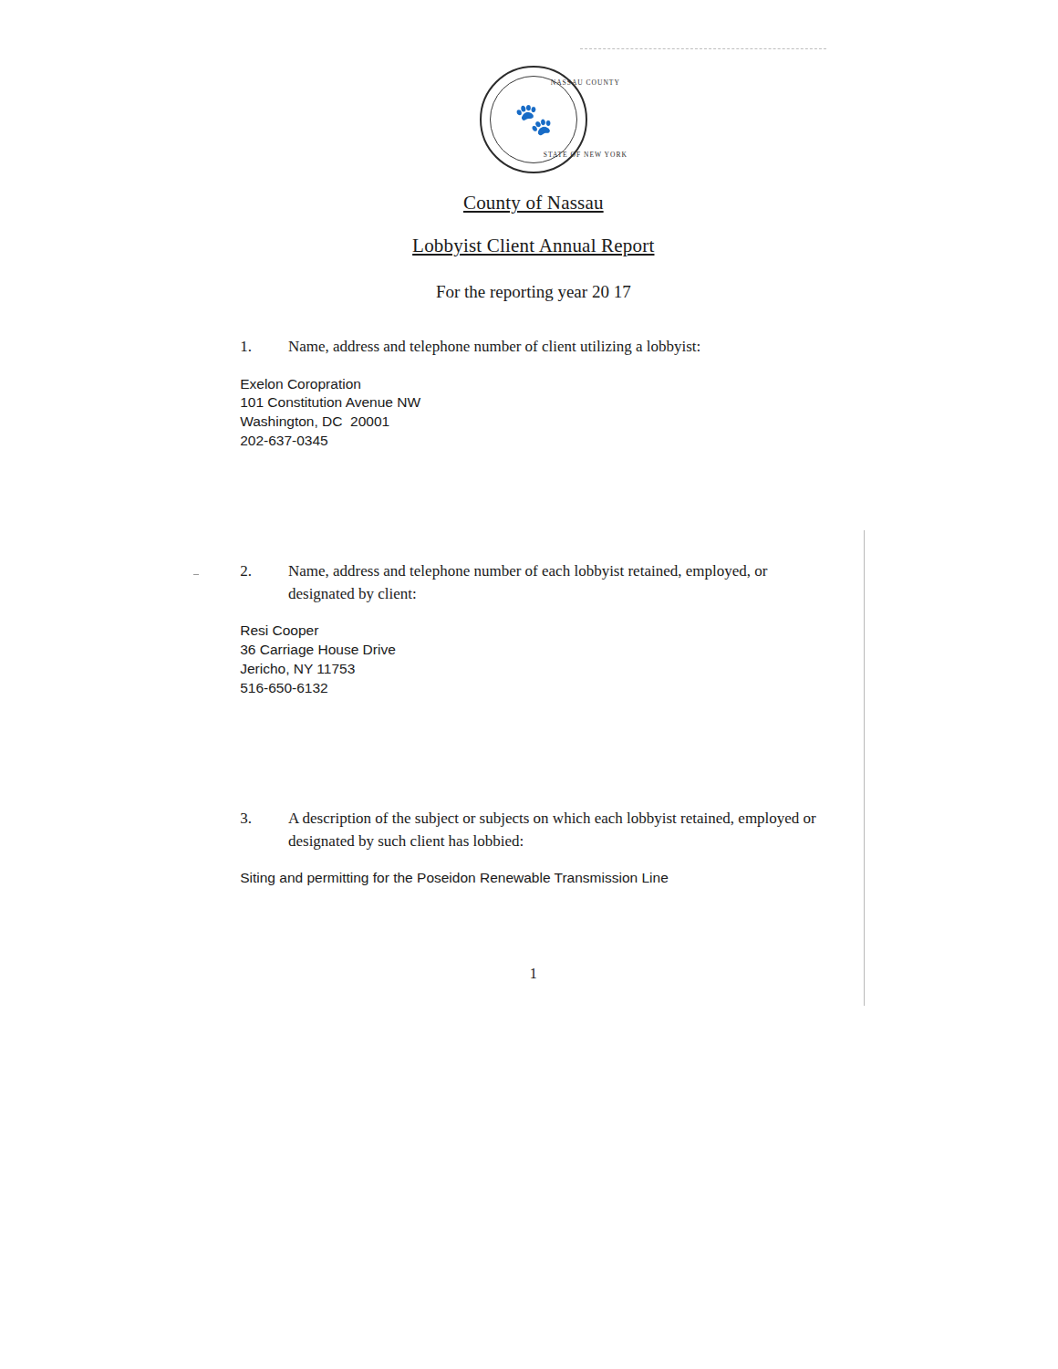NASSAU COUNTY STATE OF NEW YORK
🐾
County of Nassau
Lobbyist Client Annual Report
For the reporting year 20 17
1.
Name, address and telephone number of client utilizing a lobbyist:
Exelon Coropration
101 Constitution Avenue NW
Washington, DC 20001
202-637-0345
2.
Name, address and telephone number of each lobbyist retained, employed, or designated by client:
Resi Cooper
36 Carriage House Drive
Jericho, NY 11753
516-650-6132
3.
A description of the subject or subjects on which each lobbyist retained, employed or designated by such client has lobbied:
Siting and permitting for the Poseidon Renewable Transmission Line
1